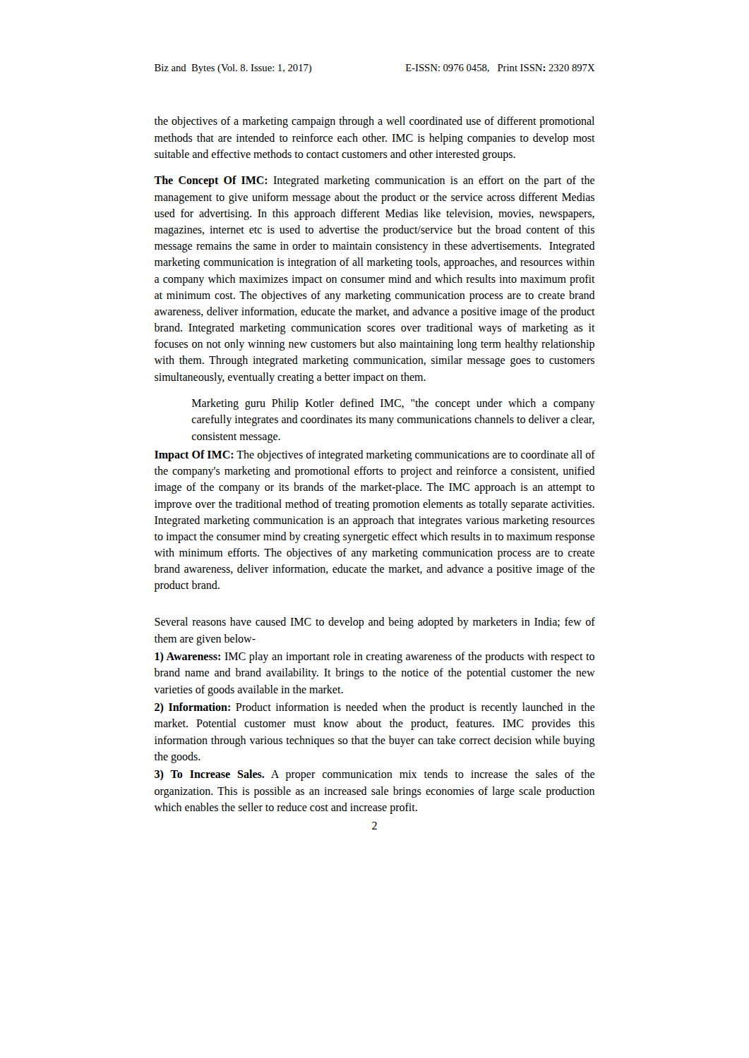Biz and Bytes (Vol. 8. Issue: 1, 2017) E-ISSN: 0976 0458, Print ISSN: 2320 897X
the objectives of a marketing campaign through a well coordinated use of different promotional methods that are intended to reinforce each other. IMC is helping companies to develop most suitable and effective methods to contact customers and other interested groups.
The Concept Of IMC: Integrated marketing communication is an effort on the part of the management to give uniform message about the product or the service across different Medias used for advertising. In this approach different Medias like television, movies, newspapers, magazines, internet etc is used to advertise the product/service but the broad content of this message remains the same in order to maintain consistency in these advertisements. Integrated marketing communication is integration of all marketing tools, approaches, and resources within a company which maximizes impact on consumer mind and which results into maximum profit at minimum cost. The objectives of any marketing communication process are to create brand awareness, deliver information, educate the market, and advance a positive image of the product brand. Integrated marketing communication scores over traditional ways of marketing as it focuses on not only winning new customers but also maintaining long term healthy relationship with them. Through integrated marketing communication, similar message goes to customers simultaneously, eventually creating a better impact on them.
Marketing guru Philip Kotler defined IMC, "the concept under which a company carefully integrates and coordinates its many communications channels to deliver a clear, consistent message.
Impact Of IMC: The objectives of integrated marketing communications are to coordinate all of the company's marketing and promotional efforts to project and reinforce a consistent, unified image of the company or its brands of the market-place. The IMC approach is an attempt to improve over the traditional method of treating promotion elements as totally separate activities. Integrated marketing communication is an approach that integrates various marketing resources to impact the consumer mind by creating synergetic effect which results in to maximum response with minimum efforts. The objectives of any marketing communication process are to create brand awareness, deliver information, educate the market, and advance a positive image of the product brand.
Several reasons have caused IMC to develop and being adopted by marketers in India; few of them are given below-
1) Awareness: IMC play an important role in creating awareness of the products with respect to brand name and brand availability. It brings to the notice of the potential customer the new varieties of goods available in the market.
2) Information: Product information is needed when the product is recently launched in the market. Potential customer must know about the product, features. IMC provides this information through various techniques so that the buyer can take correct decision while buying the goods.
3) To Increase Sales. A proper communication mix tends to increase the sales of the organization. This is possible as an increased sale brings economies of large scale production which enables the seller to reduce cost and increase profit.
2